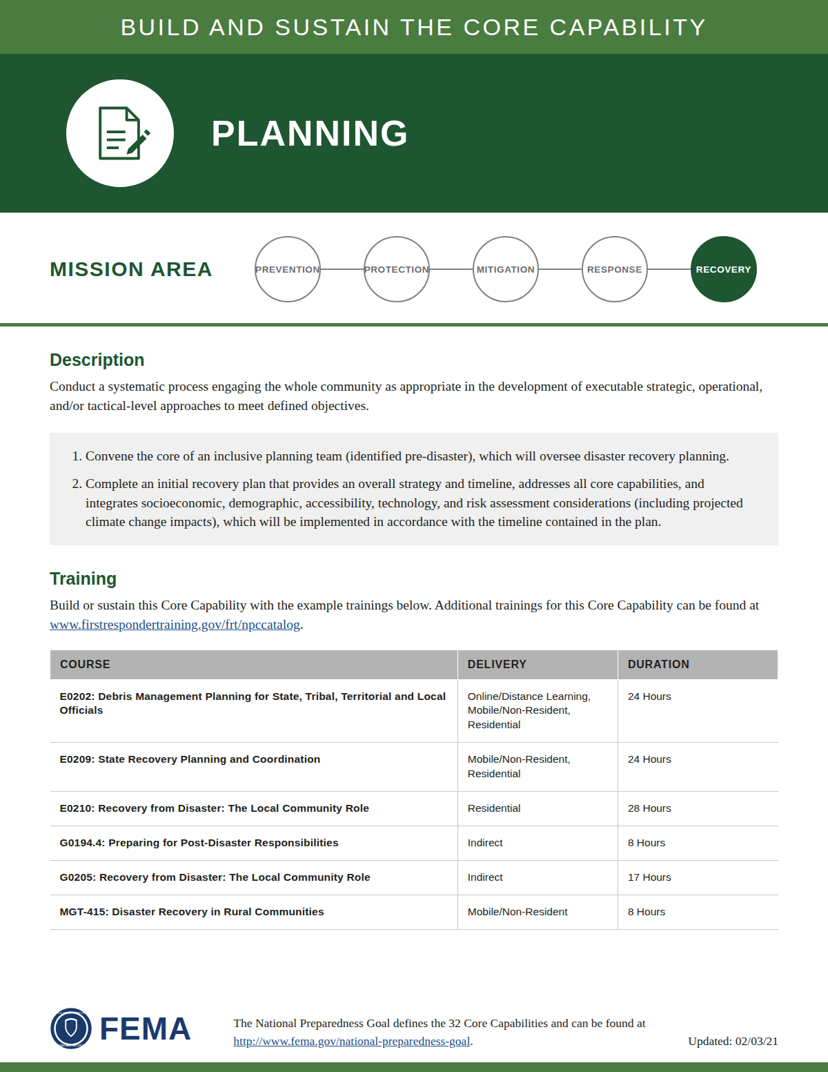Build and Sustain the Core Capability
Planning
Mission Area
Prevention
Protection
Mitigation
Response
Recovery
Description
Conduct a systematic process engaging the whole community as appropriate in the development of executable strategic, operational, and/or tactical-level approaches to meet defined objectives.
Convene the core of an inclusive planning team (identified pre-disaster), which will oversee disaster recovery planning.
Complete an initial recovery plan that provides an overall strategy and timeline, addresses all core capabilities, and integrates socioeconomic, demographic, accessibility, technology, and risk assessment considerations (including projected climate change impacts), which will be implemented in accordance with the timeline contained in the plan.
Training
Build or sustain this Core Capability with the example trainings below. Additional trainings for this Core Capability can be found at www.firstrespondertraining.gov/frt/npccatalog.
| Course | Delivery | Duration |
| --- | --- | --- |
| E0202: Debris Management Planning for State, Tribal, Territorial and Local Officials | Online/Distance Learning, Mobile/Non-Resident, Residential | 24 Hours |
| E0209: State Recovery Planning and Coordination | Mobile/Non-Resident, Residential | 24 Hours |
| E0210: Recovery from Disaster: The Local Community Role | Residential | 28 Hours |
| G0194.4: Preparing for Post-Disaster Responsibilities | Indirect | 8 Hours |
| G0205: Recovery from Disaster: The Local Community Role | Indirect | 17 Hours |
| MGT-415: Disaster Recovery in Rural Communities | Mobile/Non-Resident | 8 Hours |
U.S. DEPARTMENT OF HOMELAND SECURITY FEMA
The National Preparedness Goal defines the 32 Core Capabilities and can be found at http://www.fema.gov/national-preparedness-goal.
Updated: 02/03/21